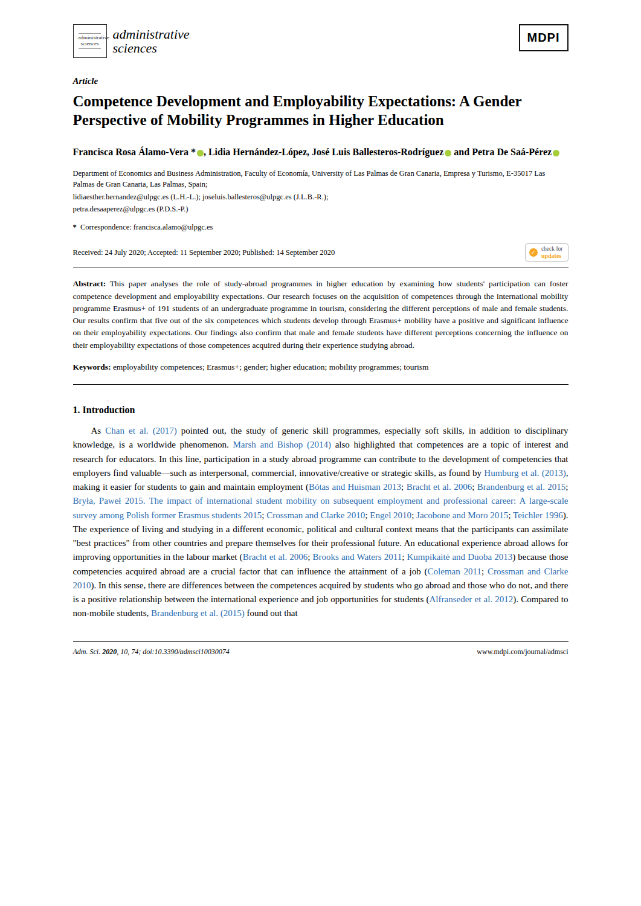administrative
sciences
administrative
sciences
MDPI
Article
Competence Development and Employability Expectations: A Gender Perspective of Mobility Programmes in Higher Education
Francisca Rosa Álamo-Vera * , Lidia Hernández-López, José Luis Ballesteros-Rodríguez and Petra De Saá-Pérez
Department of Economics and Business Administration, Faculty of Economía, University of Las Palmas de Gran Canaria, Empresa y Turismo, E-35017 Las Palmas de Gran Canaria, Las Palmas, Spain;
lidiaesther.hernandez@ulpgc.es (L.H.-L.); joseluis.ballesteros@ulpgc.es (J.L.B.-R.);
petra.desaaperez@ulpgc.es (P.D.S.-P.)
* Correspondence: francisca.alamo@ulpgc.es
Received: 24 July 2020; Accepted: 11 September 2020; Published: 14 September 2020 check for
updates
Abstract: This paper analyses the role of study-abroad programmes in higher education by examining how students' participation can foster competence development and employability expectations. Our research focuses on the acquisition of competences through the international mobility programme Erasmus+ of 191 students of an undergraduate programme in tourism, considering the different perceptions of male and female students. Our results confirm that five out of the six competences which students develop through Erasmus+ mobility have a positive and significant influence on their employability expectations. Our findings also confirm that male and female students have different perceptions concerning the influence on their employability expectations of those competences acquired during their experience studying abroad.
Keywords: employability competences; Erasmus+; gender; higher education; mobility programmes; tourism
1. Introduction
As Chan et al. (2017) pointed out, the study of generic skill programmes, especially soft skills, in addition to disciplinary knowledge, is a worldwide phenomenon. Marsh and Bishop (2014) also highlighted that competences are a topic of interest and research for educators. In this line, participation in a study abroad programme can contribute to the development of competencies that employers find valuable—such as interpersonal, commercial, innovative/creative or strategic skills, as found by Humburg et al. (2013), making it easier for students to gain and maintain employment (Bótas and Huisman 2013; Bracht et al. 2006; Brandenburg et al. 2015; Bryła, Paweł 2015. The impact of international student mobility on subsequent employment and professional career: A large-scale survey among Polish former Erasmus students 2015; Crossman and Clarke 2010; Engel 2010; Jacobone and Moro 2015; Teichler 1996). The experience of living and studying in a different economic, political and cultural context means that the participants can assimilate "best practices" from other countries and prepare themselves for their professional future. An educational experience abroad allows for improving opportunities in the labour market (Bracht et al. 2006; Brooks and Waters 2011; Kumpikaitė and Duoba 2013) because those competencies acquired abroad are a crucial factor that can influence the attainment of a job (Coleman 2011; Crossman and Clarke 2010). In this sense, there are differences between the competences acquired by students who go abroad and those who do not, and there is a positive relationship between the international experience and job opportunities for students (Alfranseder et al. 2012). Compared to non-mobile students, Brandenburg et al. (2015) found out that
Adm. Sci. 2020, 10, 74; doi:10.3390/admsci10030074 www.mdpi.com/journal/admsci